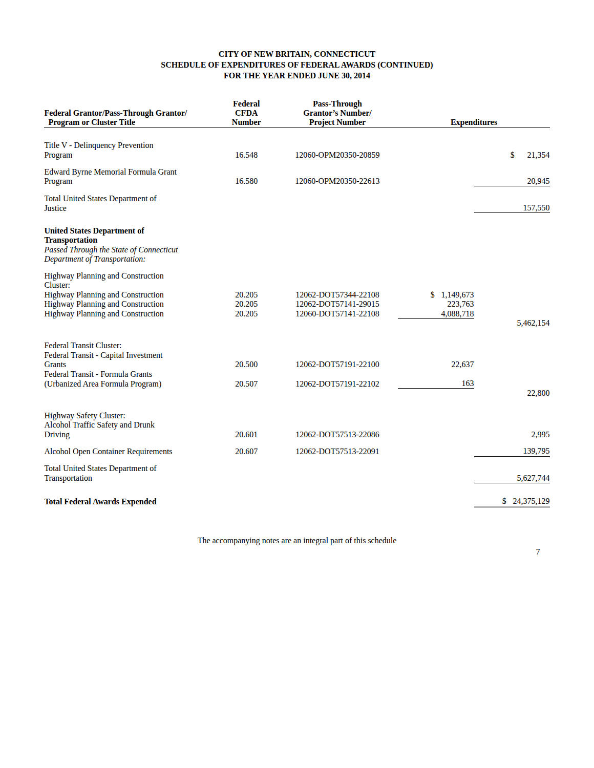CITY OF NEW BRITAIN, CONNECTICUT
SCHEDULE OF EXPENDITURES OF FEDERAL AWARDS (CONTINUED)
FOR THE YEAR ENDED JUNE 30, 2014
| | Federal | Pass-Through | |
| --- | --- | --- | --- |
| Federal Grantor/Pass-Through Grantor/ | CFDA | Grantor’s Number/ | |
| Program or Cluster Title | Number | Project Number | Expenditures |
| Title V - Delinquency Prevention | | | | |
| Program | 16.548 | 12060-OPM20350-20859 | | $ 21,354 |
| Edward Byrne Memorial Formula Grant | | | | |
| Program | 16.580 | 12060-OPM20350-22613 | | 20,945 |
| Total United States Department of | | | | |
| Justice | | | | 157,550 |
| United States Department of | | | | |
| Transportation | | | | |
| Passed Through the State of Connecticut | | | | |
| Department of Transportation: | | | | |
| Highway Planning and Construction | | | | |
| Cluster: | | | | |
| Highway Planning and Construction | 20.205 | 12062-DOT57344-22108 | $ 1,149,673 | |
| Highway Planning and Construction | 20.205 | 12062-DOT57141-29015 | 223,763 | |
| Highway Planning and Construction | 20.205 | 12060-DOT57141-22108 | 4,088,718 | |
| | | | | 5,462,154 |
| Federal Transit Cluster: | | | | |
| Federal Transit - Capital Investment | | | | |
| Grants | 20.500 | 12062-DOT57191-22100 | 22,637 | |
| Federal Transit - Formula Grants | | | | |
| (Urbanized Area Formula Program) | 20.507 | 12062-DOT57191-22102 | 163 | |
| | | | | 22,800 |
| Highway Safety Cluster: | | | | |
| Alcohol Traffic Safety and Drunk | | | | |
| Driving | 20.601 | 12062-DOT57513-22086 | | 2,995 |
| Alcohol Open Container Requirements | 20.607 | 12062-DOT57513-22091 | | 139,795 |
| Total United States Department of | | | | |
| Transportation | | | | 5,627,744 |
| Total Federal Awards Expended | | | | $ 24,375,129 |
The accompanying notes are an integral part of this schedule
7